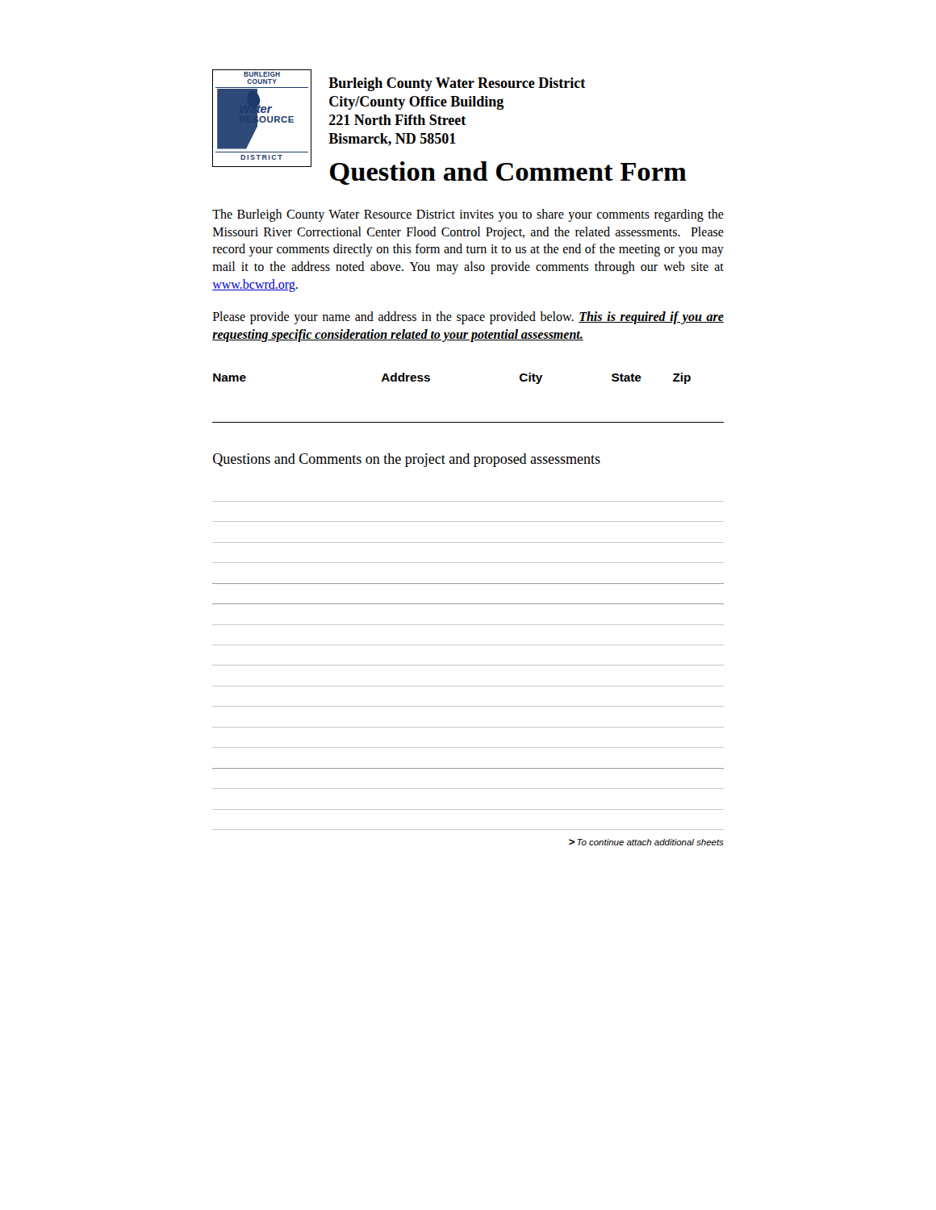BURLEIGH
COUNTY
WaterRESOURCE
DISTRICT
Burleigh County Water Resource District
City/County Office Building
221 North Fifth Street
Bismarck, ND 58501
Question and Comment Form
The Burleigh County Water Resource District invites you to share your comments regarding the Missouri River Correctional Center Flood Control Project, and the related assessments. Please record your comments directly on this form and turn it to us at the end of the meeting or you may mail it to the address noted above. You may also provide comments through our web site at www.bcwrd.org.
Please provide your name and address in the space provided below. This is required if you are requesting specific consideration related to your potential assessment.
| Name | Address | City | State | Zip |
Questions and Comments on the project and proposed assessments
>To continue attach additional sheets